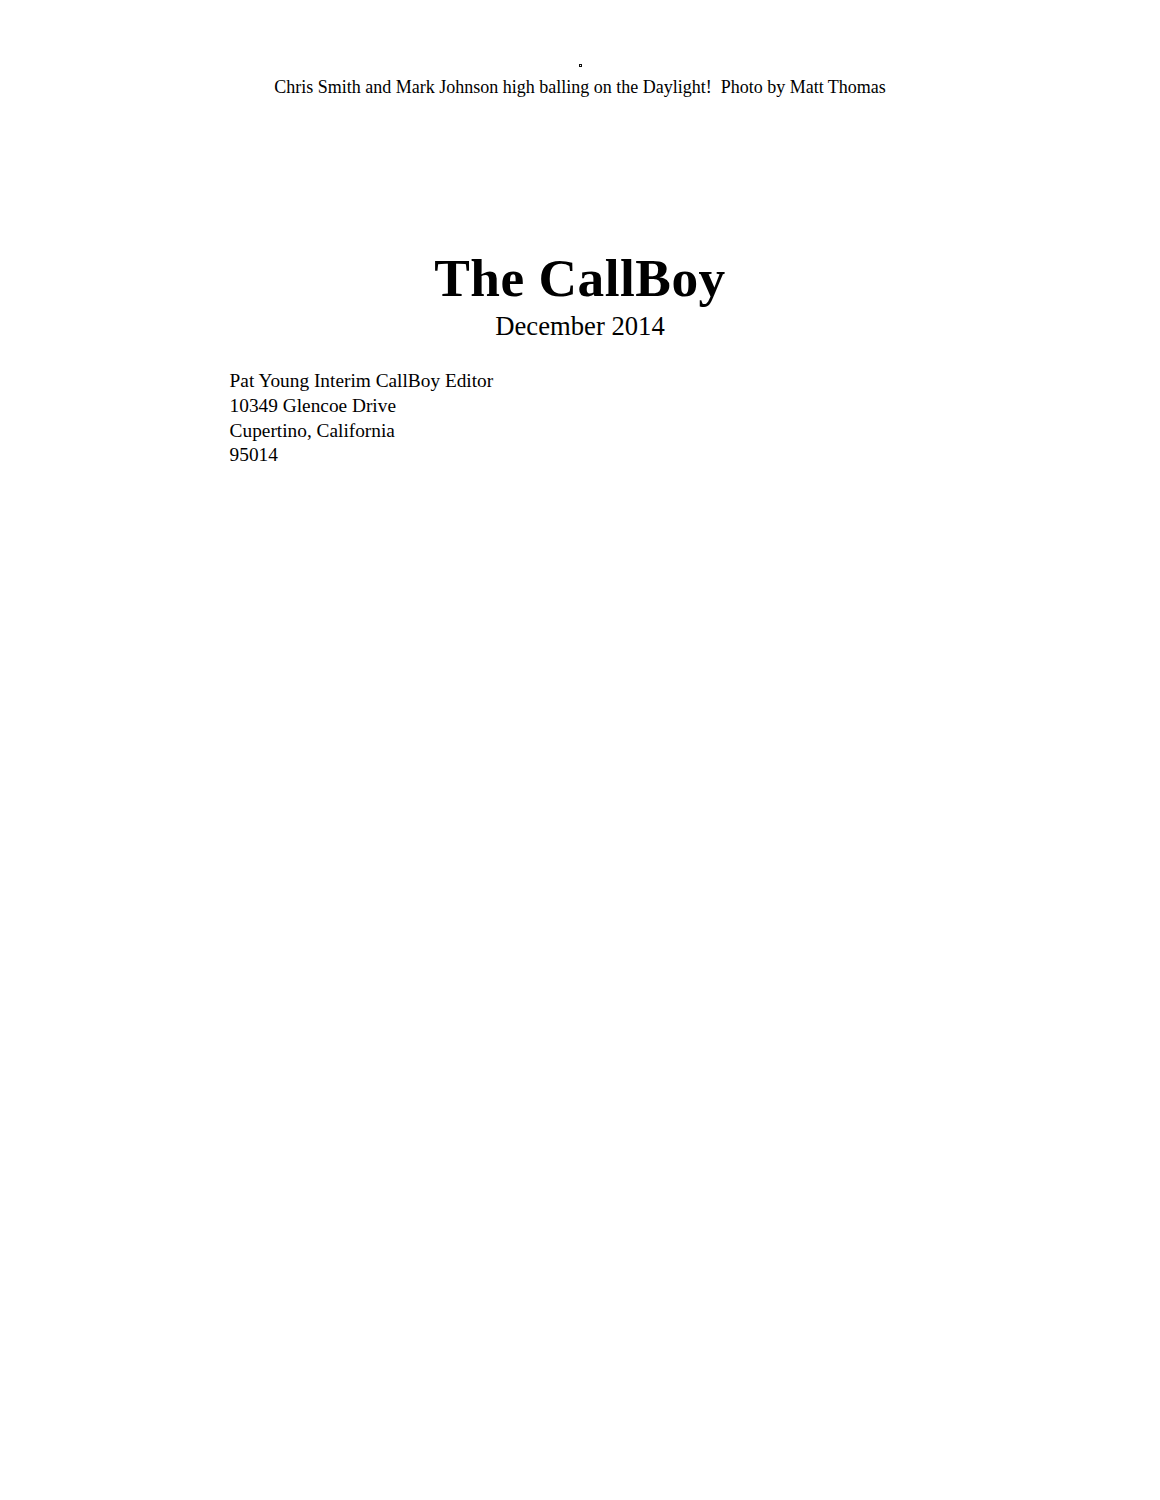Chris Smith and Mark Johnson high balling on the Daylight! Photo by Matt Thomas
The CallBoy
December 2014
Pat Young Interim CallBoy Editor
10349 Glencoe Drive
Cupertino, California
95014